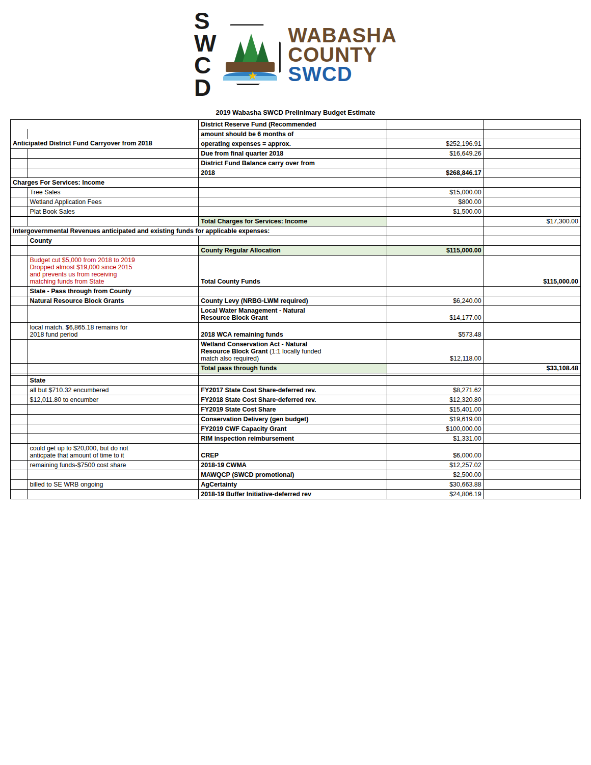SWCD
★
WABASHA
COUNTY
SWCD
2019 Wabasha SWCD Prelinimary Budget Estimate
| | District Reserve Fund (Recommended | | |
| | | amount should be 6 months of | | |
| Anticipated District Fund Carryover from 2018 | operating expenses = approx. | $252,196.91 | |
| | | Due from final quarter 2018 | $16,649.26 | |
| | | District Fund Balance carry over from | | |
| | | 2018 | $268,846.17 | |
| Charges For Services: Income | | | |
| | Tree Sales | | $15,000.00 | |
| | Wetland Application Fees | | $800.00 | |
| | Plat Book Sales | | $1,500.00 | |
| | | Total Charges for Services: Income | | $17,300.00 |
| Intergovernmental Revenues anticipated and existing funds for applicable expenses: | | |
| | County | | | |
| | | County Regular Allocation | $115,000.00 | |
| | Budget cut $5,000 from 2018 to 2019 Dropped almost $19,000 since 2015 and prevents us from receiving matching funds from State | Total County Funds | | $115,000.00 |
| | State - Pass through from County | | | |
| | Natural Resource Block Grants | County Levy (NRBG-LWM required) | $6,240.00 | |
| | | Local Water Management - Natural Resource Block Grant | $14,177.00 | |
| | local match. $6,865.18 remains for 2018 fund period | 2018 WCA remaining funds | $573.48 | |
| | | Wetland Conservation Act - Natural Resource Block Grant (1:1 locally funded match also required) | $12,118.00 | |
| | | Total pass through funds | | $33,108.48 |
| | State | | | |
| | all but $710.32 encumbered | FY2017 State Cost Share-deferred rev. | $8,271.62 | |
| | $12,011.80 to encumber | FY2018 State Cost Share-deferred rev. | $12,320.80 | |
| | | FY2019 State Cost Share | $15,401.00 | |
| | | Conservation Delivery (gen budget) | $19,619.00 | |
| | | FY2019 CWF Capacity Grant | $100,000.00 | |
| | | RIM inspection reimbursement | $1,331.00 | |
| | could get up to $20,000, but do not anticpate that amount of time to it | CREP | $6,000.00 | |
| | remaining funds-$7500 cost share | 2018-19 CWMA | $12,257.02 | |
| | | MAWQCP (SWCD promotional) | $2,500.00 | |
| | billed to SE WRB ongoing | AgCertainty | $30,663.88 | |
| | | 2018-19 Buffer Initiative-deferred rev | $24,806.19 | |